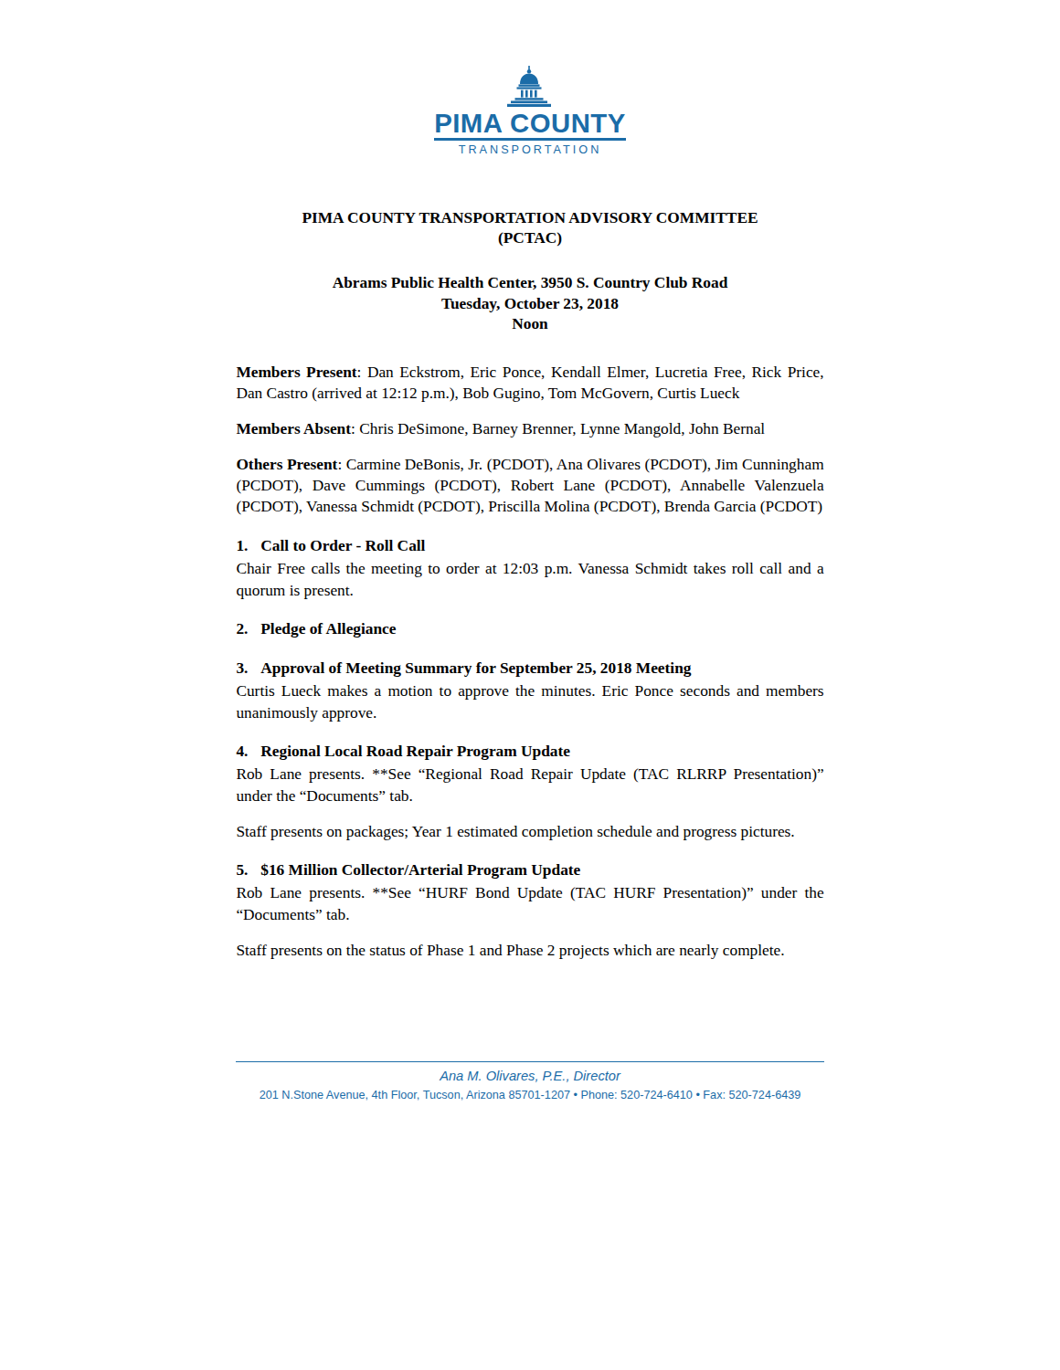PIMA COUNTY TRANSPORTATION
Pima County Transportation Advisory Committee
(PCTAC)
Abrams Public Health Center, 3950 S. Country Club Road
Tuesday, October 23, 2018
Noon
Members Present: Dan Eckstrom, Eric Ponce, Kendall Elmer, Lucretia Free, Rick Price, Dan Castro (arrived at 12:12 p.m.), Bob Gugino, Tom McGovern, Curtis Lueck
Members Absent: Chris DeSimone, Barney Brenner, Lynne Mangold, John Bernal
Others Present: Carmine DeBonis, Jr. (PCDOT), Ana Olivares (PCDOT), Jim Cunningham (PCDOT), Dave Cummings (PCDOT), Robert Lane (PCDOT), Annabelle Valenzuela (PCDOT), Vanessa Schmidt (PCDOT), Priscilla Molina (PCDOT), Brenda Garcia (PCDOT)
1. Call to Order - Roll Call
Chair Free calls the meeting to order at 12:03 p.m. Vanessa Schmidt takes roll call and a quorum is present.
2. Pledge of Allegiance
3. Approval of Meeting Summary for September 25, 2018 Meeting
Curtis Lueck makes a motion to approve the minutes. Eric Ponce seconds and members unanimously approve.
4. Regional Local Road Repair Program Update
Rob Lane presents. **See “Regional Road Repair Update (TAC RLRRP Presentation)” under the “Documents” tab.
Staff presents on packages; Year 1 estimated completion schedule and progress pictures.
5.$16 Million Collector/Arterial Program Update
Rob Lane presents. **See “HURF Bond Update (TAC HURF Presentation)” under the “Documents” tab.
Staff presents on the status of Phase 1 and Phase 2 projects which are nearly complete.
Ana M. Olivares, P.E., Director
201 N.Stone Avenue, 4th Floor, Tucson, Arizona 85701-1207 • Phone: 520-724-6410 • Fax: 520-724-6439